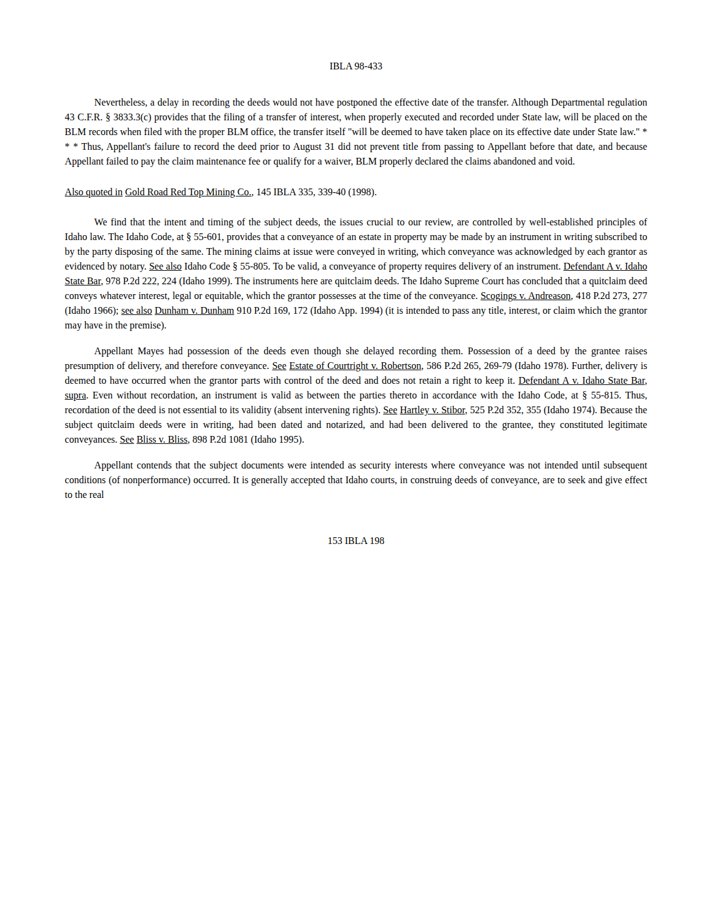IBLA 98-433
Nevertheless, a delay in recording the deeds would not have postponed the effective date of the transfer. Although Departmental regulation 43 C.F.R. § 3833.3(c) provides that the filing of a transfer of interest, when properly executed and recorded under State law, will be placed on the BLM records when filed with the proper BLM office, the transfer itself "will be deemed to have taken place on its effective date under State law." * * * Thus, Appellant's failure to record the deed prior to August 31 did not prevent title from passing to Appellant before that date, and because Appellant failed to pay the claim maintenance fee or qualify for a waiver, BLM properly declared the claims abandoned and void.
Also quoted in Gold Road Red Top Mining Co., 145 IBLA 335, 339-40 (1998).
We find that the intent and timing of the subject deeds, the issues crucial to our review, are controlled by well-established principles of Idaho law. The Idaho Code, at § 55-601, provides that a conveyance of an estate in property may be made by an instrument in writing subscribed to by the party disposing of the same. The mining claims at issue were conveyed in writing, which conveyance was acknowledged by each grantor as evidenced by notary. See also Idaho Code § 55-805. To be valid, a conveyance of property requires delivery of an instrument. Defendant A v. Idaho State Bar, 978 P.2d 222, 224 (Idaho 1999). The instruments here are quitclaim deeds. The Idaho Supreme Court has concluded that a quitclaim deed conveys whatever interest, legal or equitable, which the grantor possesses at the time of the conveyance. Scogings v. Andreason, 418 P.2d 273, 277 (Idaho 1966); see also Dunham v. Dunham 910 P.2d 169, 172 (Idaho App. 1994) (it is intended to pass any title, interest, or claim which the grantor may have in the premise).
Appellant Mayes had possession of the deeds even though she delayed recording them. Possession of a deed by the grantee raises presumption of delivery, and therefore conveyance. See Estate of Courtright v. Robertson, 586 P.2d 265, 269-79 (Idaho 1978). Further, delivery is deemed to have occurred when the grantor parts with control of the deed and does not retain a right to keep it. Defendant A v. Idaho State Bar, supra. Even without recordation, an instrument is valid as between the parties thereto in accordance with the Idaho Code, at § 55-815. Thus, recordation of the deed is not essential to its validity (absent intervening rights). See Hartley v. Stibor, 525 P.2d 352, 355 (Idaho 1974). Because the subject quitclaim deeds were in writing, had been dated and notarized, and had been delivered to the grantee, they constituted legitimate conveyances. See Bliss v. Bliss, 898 P.2d 1081 (Idaho 1995).
Appellant contends that the subject documents were intended as security interests where conveyance was not intended until subsequent conditions (of nonperformance) occurred. It is generally accepted that Idaho courts, in construing deeds of conveyance, are to seek and give effect to the real
153 IBLA 198